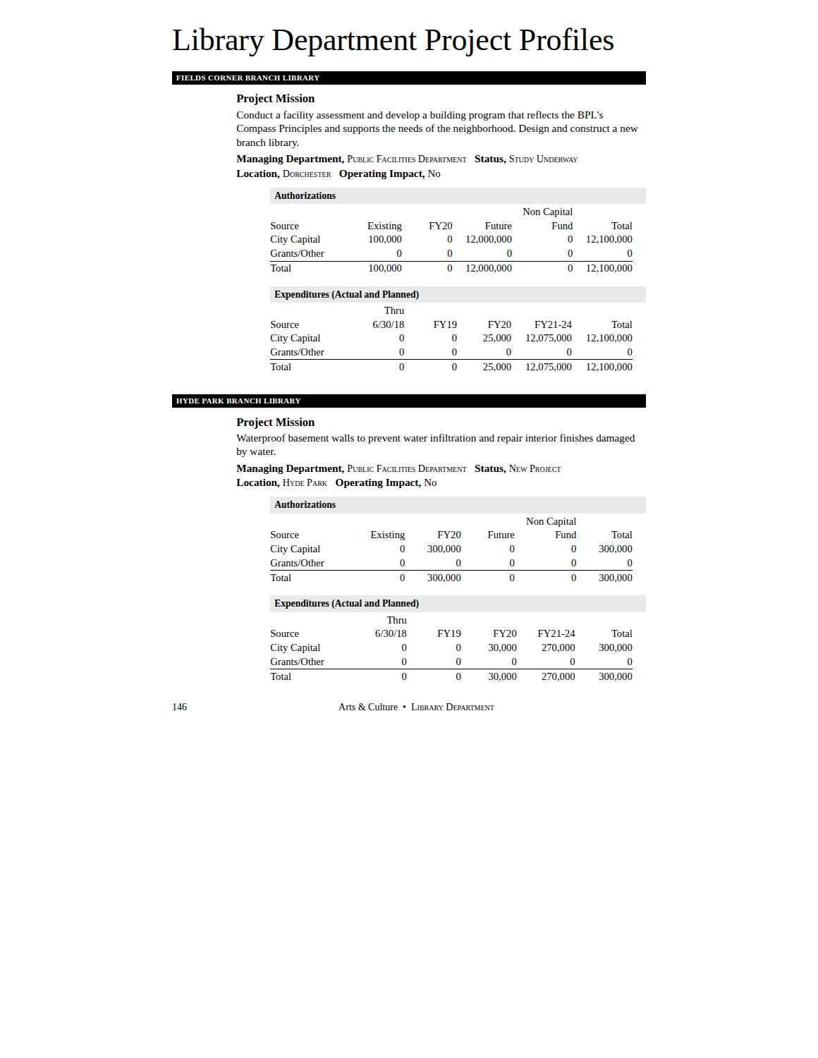Library Department Project Profiles
Fields Corner Branch Library
Project Mission
Conduct a facility assessment and develop a building program that reflects the BPL's Compass Principles and supports the needs of the neighborhood. Design and construct a new branch library.
Managing Department, Public Facilities Department Status, Study Underway
Location, Dorchester Operating Impact, No
Authorizations
| | | | | Non Capital | |
| Source | Existing | FY20 | Future | Fund | Total |
| City Capital | 100,000 | 0 | 12,000,000 | 0 | 12,100,000 |
| Grants/Other | 0 | 0 | 0 | 0 | 0 |
| Total | 100,000 | 0 | 12,000,000 | 0 | 12,100,000 |
Expenditures (Actual and Planned)
| | Thru | | | | |
| Source | 6/30/18 | FY19 | FY20 | FY21-24 | Total |
| City Capital | 0 | 0 | 25,000 | 12,075,000 | 12,100,000 |
| Grants/Other | 0 | 0 | 0 | 0 | 0 |
| Total | 0 | 0 | 25,000 | 12,075,000 | 12,100,000 |
Hyde Park Branch Library
Project Mission
Waterproof basement walls to prevent water infiltration and repair interior finishes damaged by water.
Managing Department, Public Facilities Department Status, New Project
Location, Hyde Park Operating Impact, No
Authorizations
| | | | | Non Capital | |
| Source | Existing | FY20 | Future | Fund | Total |
| City Capital | 0 | 300,000 | 0 | 0 | 300,000 |
| Grants/Other | 0 | 0 | 0 | 0 | 0 |
| Total | 0 | 300,000 | 0 | 0 | 300,000 |
Expenditures (Actual and Planned)
| | Thru | | | | |
| Source | 6/30/18 | FY19 | FY20 | FY21-24 | Total |
| City Capital | 0 | 0 | 30,000 | 270,000 | 300,000 |
| Grants/Other | 0 | 0 | 0 | 0 | 0 |
| Total | 0 | 0 | 30,000 | 270,000 | 300,000 |
146
Arts & Culture • Library Department